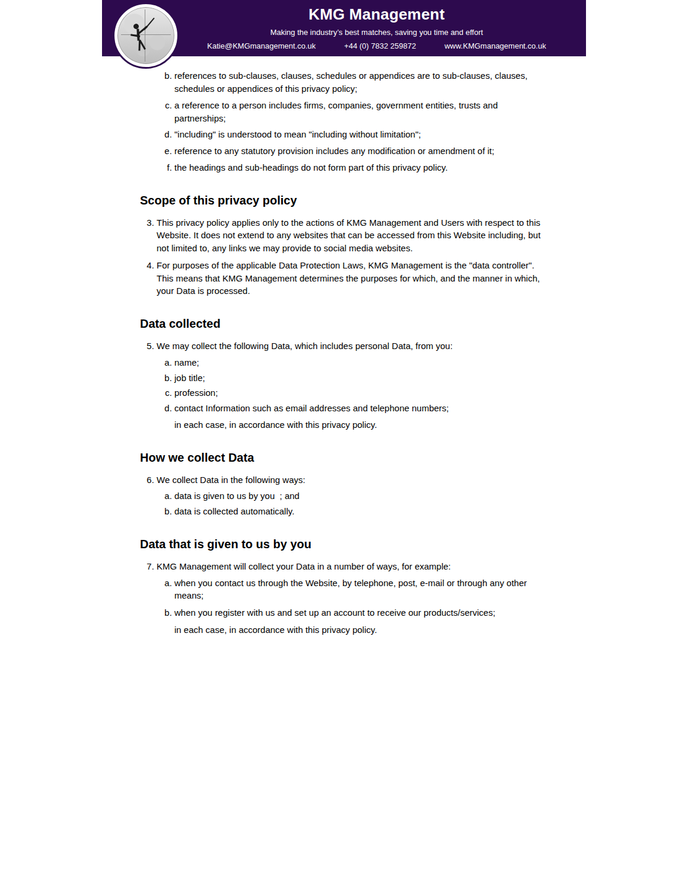KMG Management
Making the industry’s best matches, saving you time and effort
Katie@KMGmanagement.co.uk +44 (0) 7832 259872 www.KMGmanagement.co.uk
references to sub-clauses, clauses, schedules or appendices are to sub-clauses, clauses, schedules or appendices of this privacy policy;
a reference to a person includes firms, companies, government entities, trusts and partnerships;
"including" is understood to mean "including without limitation";
reference to any statutory provision includes any modification or amendment of it;
the headings and sub-headings do not form part of this privacy policy.
Scope of this privacy policy
This privacy policy applies only to the actions of KMG Management and Users with respect to this Website. It does not extend to any websites that can be accessed from this Website including, but not limited to, any links we may provide to social media websites.
For purposes of the applicable Data Protection Laws, KMG Management is the "data controller". This means that KMG Management determines the purposes for which, and the manner in which, your Data is processed.
Data collected
We may collect the following Data, which includes personal Data, from you:
name;
job title;
profession;
contact Information such as email addresses and telephone numbers;
in each case, in accordance with this privacy policy.
How we collect Data
We collect Data in the following ways:
data is given to us by you ; and
data is collected automatically.
Data that is given to us by you
KMG Management will collect your Data in a number of ways, for example:
when you contact us through the Website, by telephone, post, e-mail or through any other means;
when you register with us and set up an account to receive our products/services;
in each case, in accordance with this privacy policy.